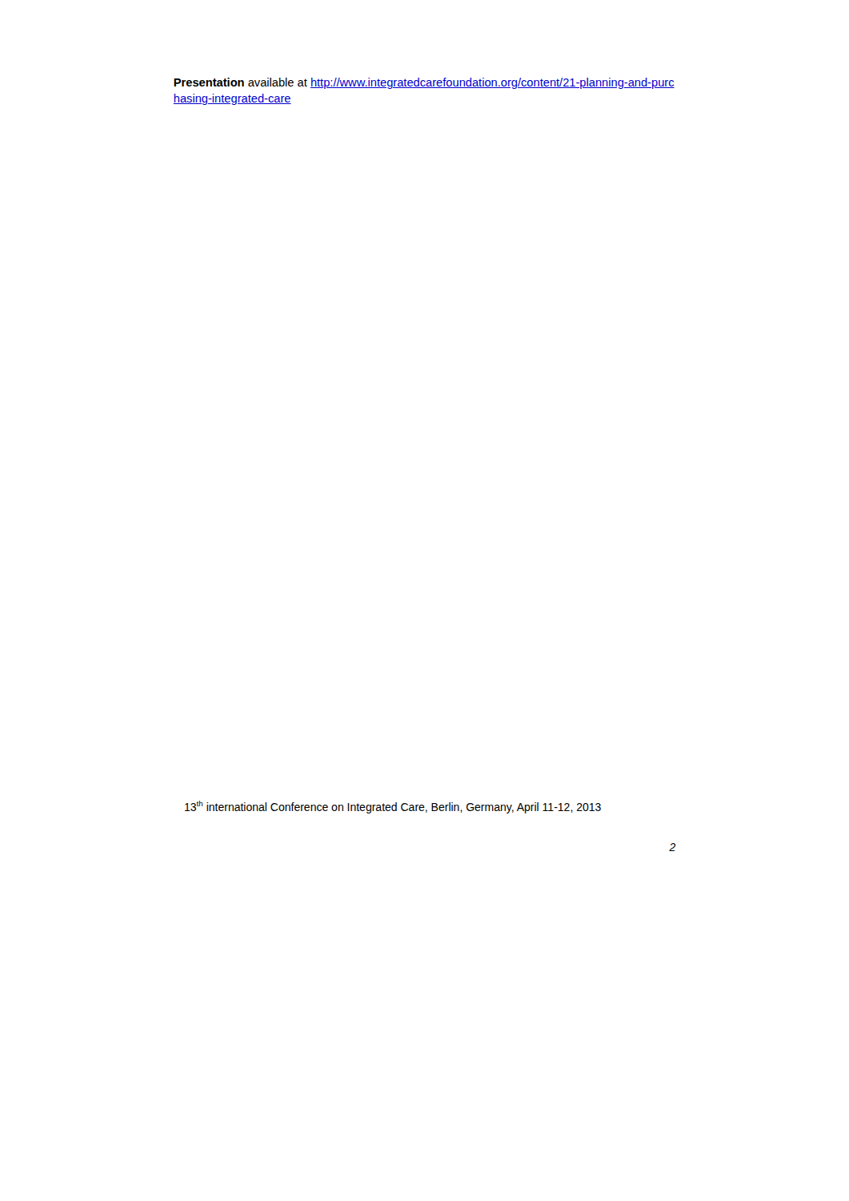Presentation available at http://www.integratedcarefoundation.org/content/21-planning-and-purchasing-integrated-care
13th international Conference on Integrated Care, Berlin, Germany, April 11-12, 2013
2